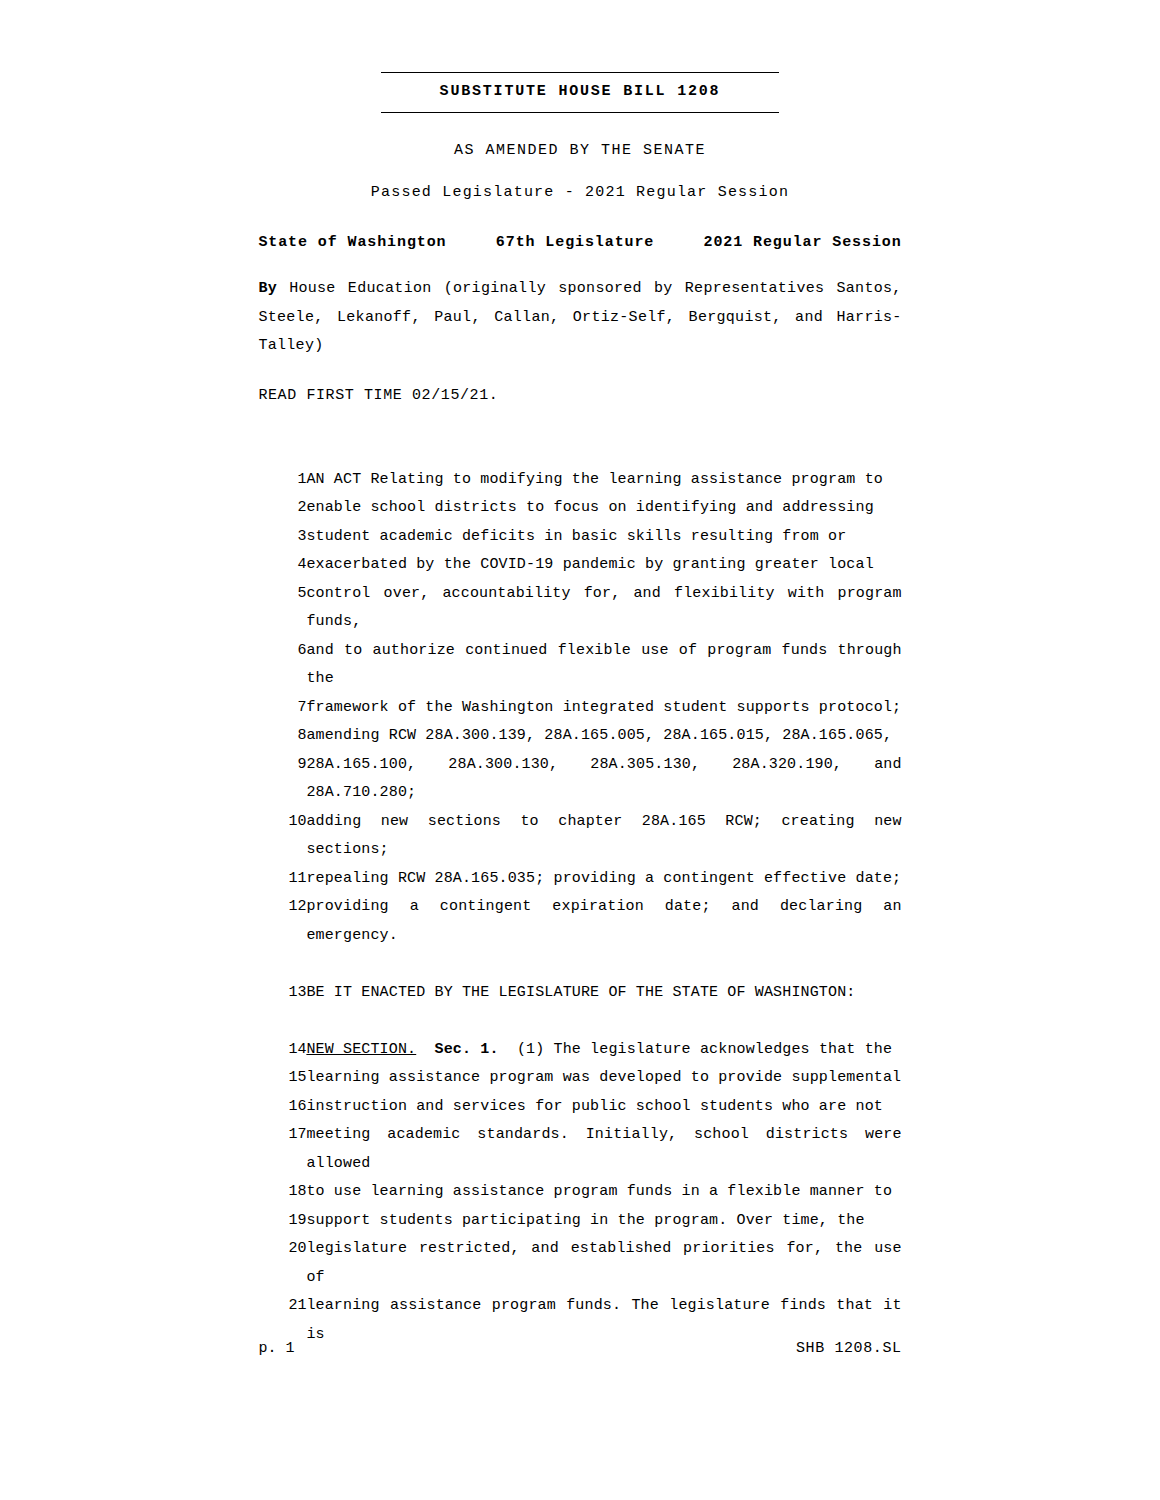SUBSTITUTE HOUSE BILL 1208
AS AMENDED BY THE SENATE
Passed Legislature - 2021 Regular Session
State of Washington 67th Legislature 2021 Regular Session
By House Education (originally sponsored by Representatives Santos, Steele, Lekanoff, Paul, Callan, Ortiz-Self, Bergquist, and Harris-Talley)
READ FIRST TIME 02/15/21.
| 1 | AN ACT Relating to modifying the learning assistance program to |
| 2 | enable school districts to focus on identifying and addressing |
| 3 | student academic deficits in basic skills resulting from or |
| 4 | exacerbated by the COVID-19 pandemic by granting greater local |
| 5 | control over, accountability for, and flexibility with program funds, |
| 6 | and to authorize continued flexible use of program funds through the |
| 7 | framework of the Washington integrated student supports protocol; |
| 8 | amending RCW 28A.300.139, 28A.165.005, 28A.165.015, 28A.165.065, |
| 9 | 28A.165.100, 28A.300.130, 28A.305.130, 28A.320.190, and 28A.710.280; |
| 10 | adding new sections to chapter 28A.165 RCW; creating new sections; |
| 11 | repealing RCW 28A.165.035; providing a contingent effective date; |
| 12 | providing a contingent expiration date; and declaring an emergency. |
| 13 | BE IT ENACTED BY THE LEGISLATURE OF THE STATE OF WASHINGTON: |
| 14 | NEW SECTION. Sec. 1. (1) The legislature acknowledges that the |
| 15 | learning assistance program was developed to provide supplemental |
| 16 | instruction and services for public school students who are not |
| 17 | meeting academic standards. Initially, school districts were allowed |
| 18 | to use learning assistance program funds in a flexible manner to |
| 19 | support students participating in the program. Over time, the |
| 20 | legislature restricted, and established priorities for, the use of |
| 21 | learning assistance program funds. The legislature finds that it is |
p. 1 SHB 1208.SL